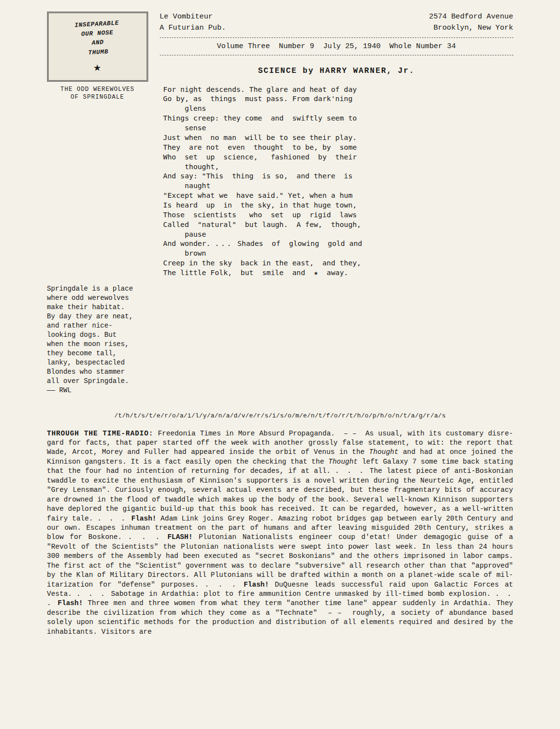INSEPARABLE
OUR NOSE
AND
THUMB
★
THE ODD WEREWOLVES
OF SPRINGDALE
Le Vombiteur
A Futurian Pub.
2574 Bedford Avenue
Brooklyn, New York
Volume Three Number 9 July 25, 1940 Whole Number 34
SCIENCE by HARRY WARNER, Jr.
For night descends. The glare and heat of day
Go by, as  things  must pass. From dark'ning
     glens
Things creep: they come  and  swiftly seem to
     sense
Just when  no man  will be to see their play.
They  are not  even  thought  to be, by  some
Who  set  up  science,   fashioned  by  their
     thought,
And say: "This  thing  is so,  and there  is
     naught
"Except what we  have said." Yet, when a hum
Is heard  up  in  the sky, in that huge town,
Those  scientists   who  set  up  rigid  laws
Called  "natural"  but laugh.  A few,  though,
     pause
And wonder. ... Shades  of  glowing  gold and
     brown
Creep in the sky  back in the east,  and they,
The little Folk,  but  smile  and  ★  away.
Springdale is a place where odd werewolves make their habitat. By day they are neat, and rather nice-looking dogs. But when the moon rises, they become tall, lanky, bespectacled Blondes who stammer all over Springdale. —— RWL
/t/h/t/s/t/e/r/o/a/i/l/y/a/n/a/d/v/e/r/s/i/s/o/m/e/n/t/f/o/r/t/h/o/p/h/o/n/t/a/g/r/a/s
THROUGH THE TIME-RADIO: Freedonia Times in More Absurd Propaganda. – – As usual, with its customary disregard for facts, that paper started off the week with another grossly false statement, to wit: the report that Wade, Arcot, Morey and Fuller had appeared inside the orbit of Venus in the Thought and had at once joined the Kinnison gangsters. It is a fact easily open the checking that the Thought left Galaxy 7 some time back stating that the four had no intention of returning for decades, if at all. . . . The latest piece of anti-Boskonian twaddle to excite the enthusiasm of Kinnison's supporters is a novel written during the Neurteic Age, entitled "Grey Lensman". Curiously enough, several actual events are described, but these fragmentary bits of accuracy are drowned in the flood of twaddle which makes up the body of the book. Several well-known Kinnison supporters have deplored the gigantic build-up that this book has received. It can be regarded, however, as a well-written fairy tale. . . . Flash! Adam Link joins Grey Roger. Amazing robot bridges gap between early 20th Century and our own. Escapes inhuman treatment on the part of humans and after leaving misguided 20th Century, strikes a blow for Boskone. . . . FLASH! Plutonian Nationalists engineer coup d'etat! Under demagogic guise of a "Revolt of the Scientists" the Plutonian nationalists were swept into power last week. In less than 24 hours 300 members of the Assembly had been executed as "secret Boskonians" and the others imprisoned in labor camps. The first act of the "Scientist" government was to declare "subversive" all research other than that "approved" by the Klan of Military Directors. All Plutonians will be drafted within a month on a planet-wide scale of militarization for "defense" purposes. . . . Flash! DuQuesne leads successful raid upon Galactic Forces at Vesta. . . . Sabotage in Ardathia: plot to fire ammunition Centre unmasked by ill-timed bomb explosion. . . . Flash! Three men and three women from what they term "another time lane" appear suddenly in Ardathia. They describe the civilization from which they come as a "Technate" – – roughly, a society of abundance based solely upon scientific methods for the production and distribution of all elements required and desired by the inhabitants. Visitors are